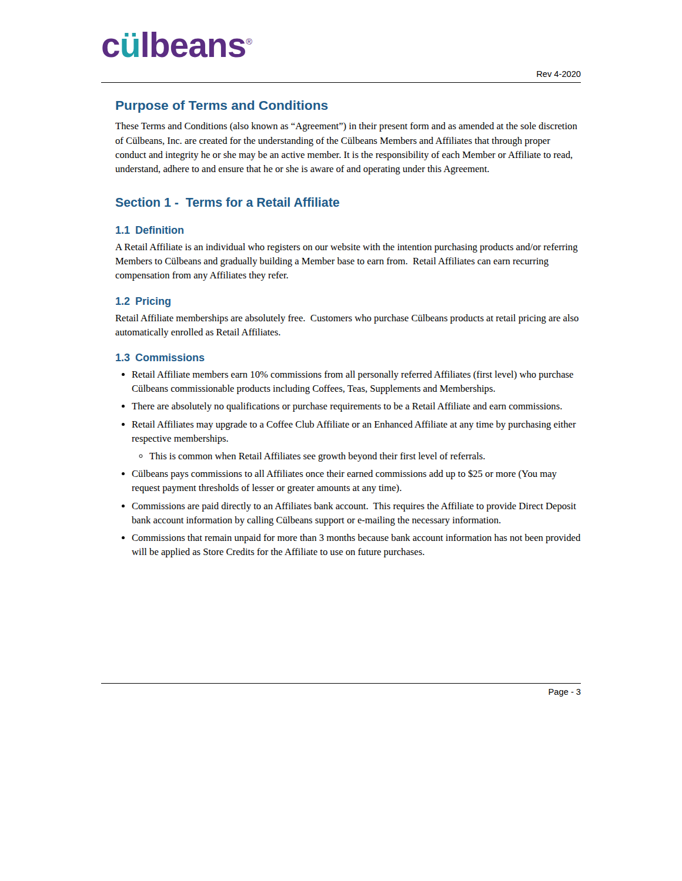cülbeans®
Rev 4-2020
Purpose of Terms and Conditions
These Terms and Conditions (also known as “Agreement”) in their present form and as amended at the sole discretion of Cülbeans, Inc. are created for the understanding of the Cülbeans Members and Affiliates that through proper conduct and integrity he or she may be an active member. It is the responsibility of each Member or Affiliate to read, understand, adhere to and ensure that he or she is aware of and operating under this Agreement.
Section 1 - Terms for a Retail Affiliate
1.1 Definition
A Retail Affiliate is an individual who registers on our website with the intention purchasing products and/or referring Members to Cülbeans and gradually building a Member base to earn from. Retail Affiliates can earn recurring compensation from any Affiliates they refer.
1.2 Pricing
Retail Affiliate memberships are absolutely free. Customers who purchase Cülbeans products at retail pricing are also automatically enrolled as Retail Affiliates.
1.3 Commissions
Retail Affiliate members earn 10% commissions from all personally referred Affiliates (first level) who purchase Cülbeans commissionable products including Coffees, Teas, Supplements and Memberships.
There are absolutely no qualifications or purchase requirements to be a Retail Affiliate and earn commissions.
Retail Affiliates may upgrade to a Coffee Club Affiliate or an Enhanced Affiliate at any time by purchasing either respective memberships.
This is common when Retail Affiliates see growth beyond their first level of referrals.
Cülbeans pays commissions to all Affiliates once their earned commissions add up to $25 or more (You may request payment thresholds of lesser or greater amounts at any time).
Commissions are paid directly to an Affiliates bank account. This requires the Affiliate to provide Direct Deposit bank account information by calling Cülbeans support or e-mailing the necessary information.
Commissions that remain unpaid for more than 3 months because bank account information has not been provided will be applied as Store Credits for the Affiliate to use on future purchases.
Page - 3